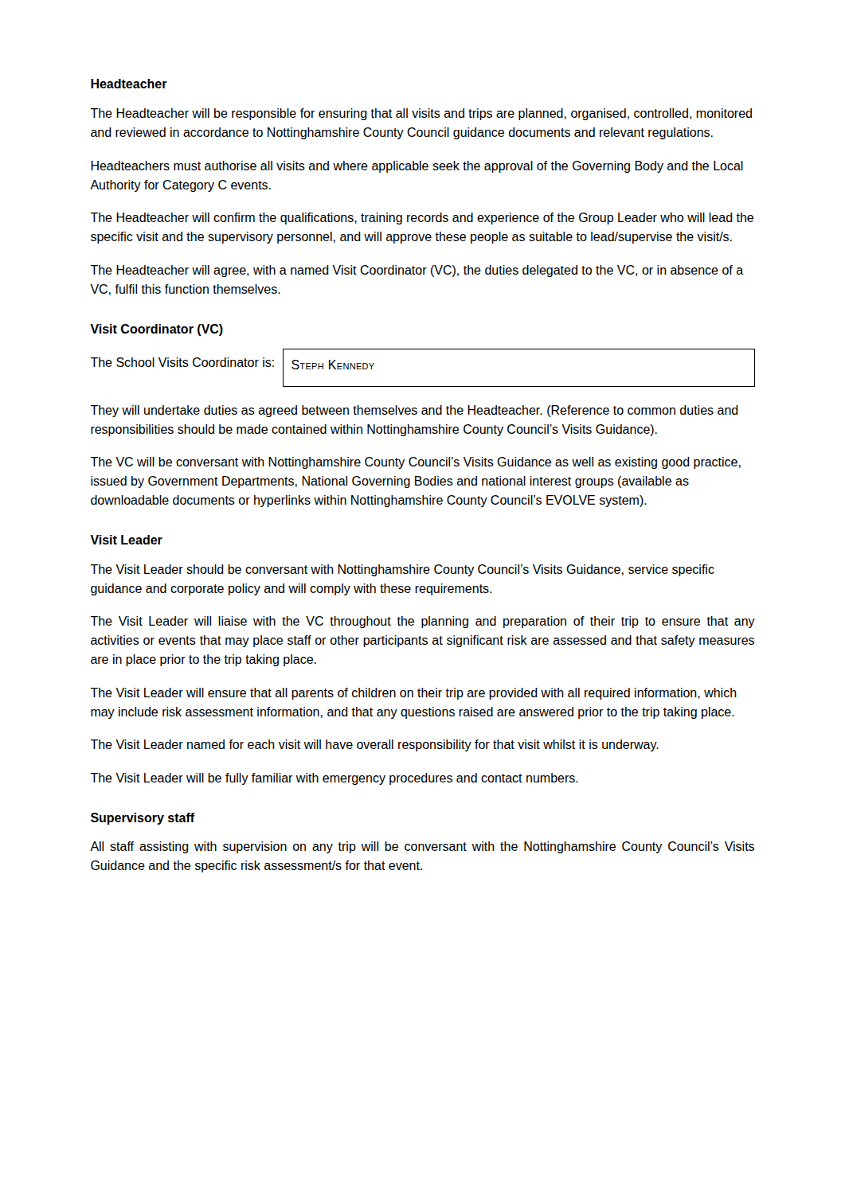Headteacher
The Headteacher will be responsible for ensuring that all visits and trips are planned, organised, controlled, monitored and reviewed in accordance to Nottinghamshire County Council guidance documents and relevant regulations.
Headteachers must authorise all visits and where applicable seek the approval of the Governing Body and the Local Authority for Category C events.
The Headteacher will confirm the qualifications, training records and experience of the Group Leader who will lead the specific visit and the supervisory personnel, and will approve these people as suitable to lead/supervise the visit/s.
The Headteacher will agree, with a named Visit Coordinator (VC), the duties delegated to the VC, or in absence of a VC, fulfil this function themselves.
Visit Coordinator (VC)
The School Visits Coordinator is:
Steph Kennedy
They will undertake duties as agreed between themselves and the Headteacher. (Reference to common duties and responsibilities should be made contained within Nottinghamshire County Council’s Visits Guidance).
The VC will be conversant with Nottinghamshire County Council’s Visits Guidance as well as existing good practice, issued by Government Departments, National Governing Bodies and national interest groups (available as downloadable documents or hyperlinks within Nottinghamshire County Council’s EVOLVE system).
Visit Leader
The Visit Leader should be conversant with Nottinghamshire County Council’s Visits Guidance, service specific guidance and corporate policy and will comply with these requirements.
The Visit Leader will liaise with the VC throughout the planning and preparation of their trip to ensure that any activities or events that may place staff or other participants at significant risk are assessed and that safety measures are in place prior to the trip taking place.
The Visit Leader will ensure that all parents of children on their trip are provided with all required information, which may include risk assessment information, and that any questions raised are answered prior to the trip taking place.
The Visit Leader named for each visit will have overall responsibility for that visit whilst it is underway.
The Visit Leader will be fully familiar with emergency procedures and contact numbers.
Supervisory staff
All staff assisting with supervision on any trip will be conversant with the Nottinghamshire County Council’s Visits Guidance and the specific risk assessment/s for that event.